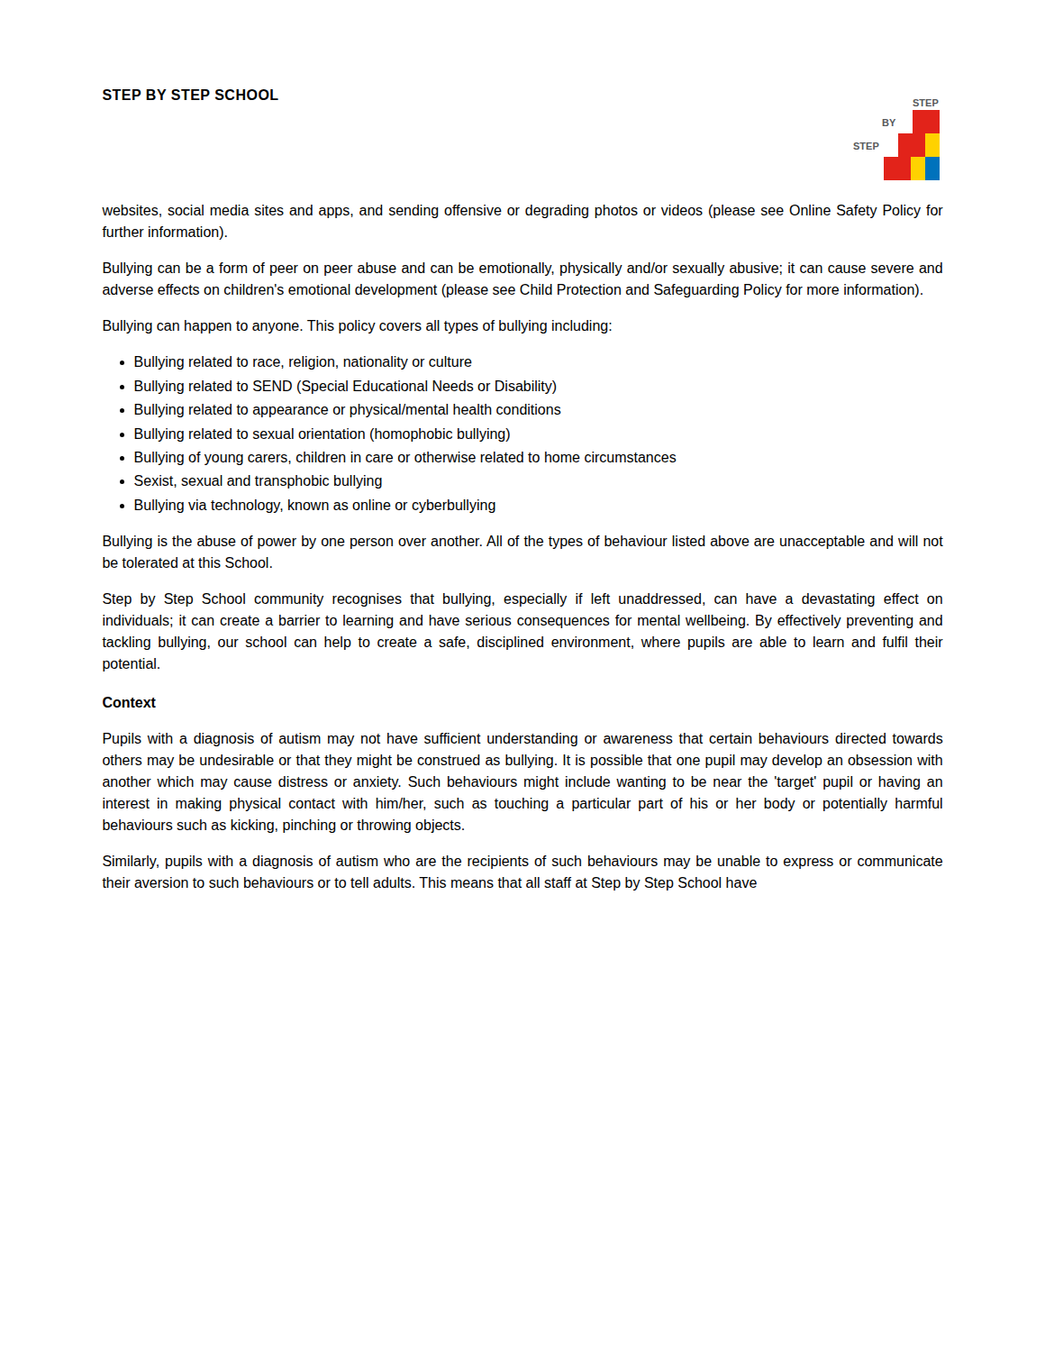STEP BY STEP SCHOOL
STEP BY STEP
websites, social media sites and apps, and sending offensive or degrading photos or videos (please see Online Safety Policy for further information).
Bullying can be a form of peer on peer abuse and can be emotionally, physically and/or sexually abusive; it can cause severe and adverse effects on children's emotional development (please see Child Protection and Safeguarding Policy for more information).
Bullying can happen to anyone. This policy covers all types of bullying including:
Bullying related to race, religion, nationality or culture
Bullying related to SEND (Special Educational Needs or Disability)
Bullying related to appearance or physical/mental health conditions
Bullying related to sexual orientation (homophobic bullying)
Bullying of young carers, children in care or otherwise related to home circumstances
Sexist, sexual and transphobic bullying
Bullying via technology, known as online or cyberbullying
Bullying is the abuse of power by one person over another. All of the types of behaviour listed above are unacceptable and will not be tolerated at this School.
Step by Step School community recognises that bullying, especially if left unaddressed, can have a devastating effect on individuals; it can create a barrier to learning and have serious consequences for mental wellbeing. By effectively preventing and tackling bullying, our school can help to create a safe, disciplined environment, where pupils are able to learn and fulfil their potential.
Context
Pupils with a diagnosis of autism may not have sufficient understanding or awareness that certain behaviours directed towards others may be undesirable or that they might be construed as bullying. It is possible that one pupil may develop an obsession with another which may cause distress or anxiety. Such behaviours might include wanting to be near the 'target' pupil or having an interest in making physical contact with him/her, such as touching a particular part of his or her body or potentially harmful behaviours such as kicking, pinching or throwing objects.
Similarly, pupils with a diagnosis of autism who are the recipients of such behaviours may be unable to express or communicate their aversion to such behaviours or to tell adults. This means that all staff at Step by Step School have